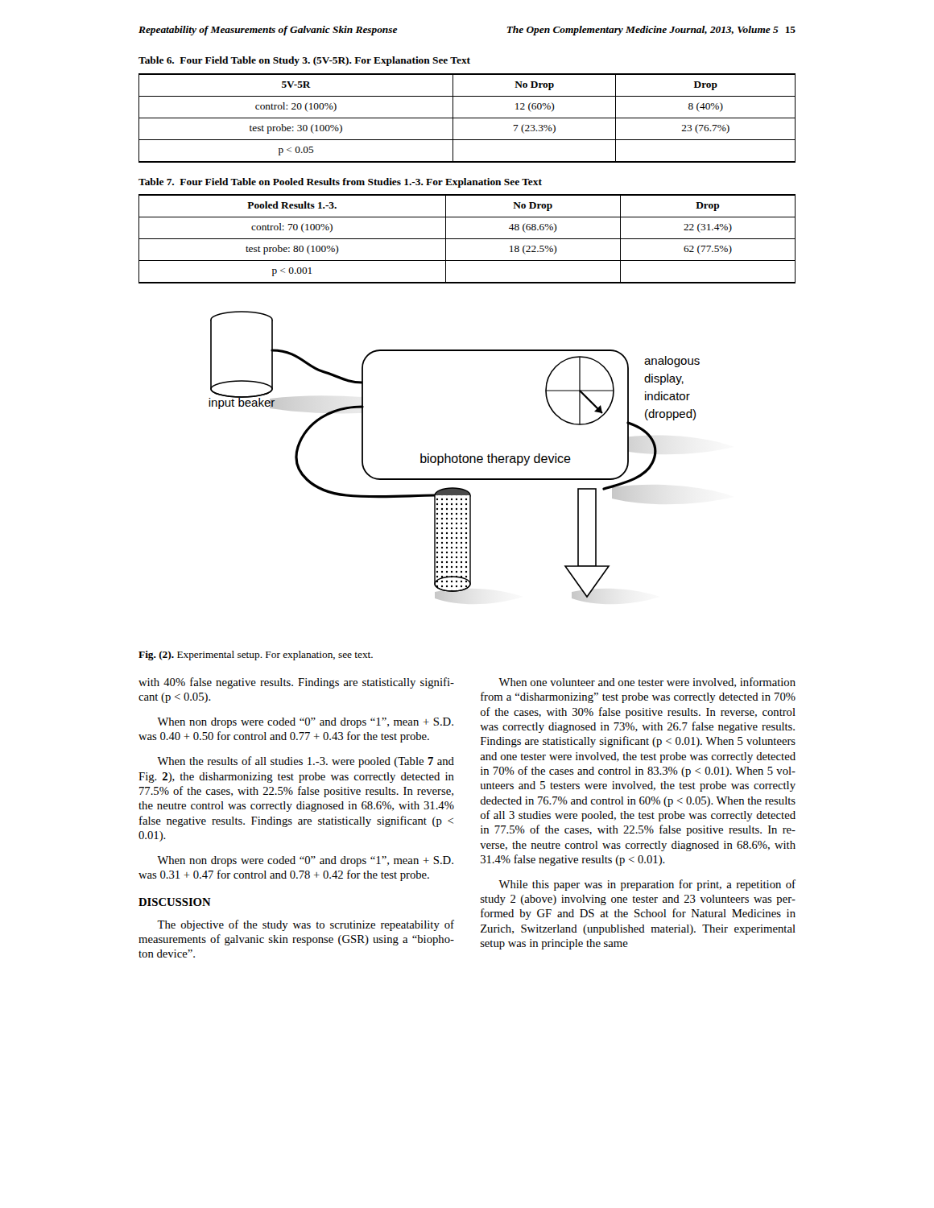Repeatability of Measurements of Galvanic Skin Response
The Open Complementary Medicine Journal, 2013, Volume 515
Table 6. Four Field Table on Study 3. (5V-5R). For Explanation See Text
| 5V-5R | No Drop | Drop |
| --- | --- | --- |
| control: 20 (100%) | 12 (60%) | 8 (40%) |
| test probe: 30 (100%) | 7 (23.3%) | 23 (76.7%) |
| p < 0.05 | | |
Table 7. Four Field Table on Pooled Results from Studies 1.-3. For Explanation See Text
| Pooled Results 1.-3. | No Drop | Drop |
| --- | --- | --- |
| control: 70 (100%) | 48 (68.6%) | 22 (31.4%) |
| test probe: 80 (100%) | 18 (22.5%) | 62 (77.5%) |
| p < 0.001 | | |
input beaker biophotone therapy device analogous display, indicator (dropped)
Fig. (2). Experimental setup. For explanation, see text.
with 40% false negative results. Findings are statistically significant (p < 0.05).
When non drops were coded “0” and drops “1”, mean + S.D. was 0.40 + 0.50 for control and 0.77 + 0.43 for the test probe.
When the results of all studies 1.-3. were pooled (Table 7 and Fig. 2), the disharmonizing test probe was correctly detected in 77.5% of the cases, with 22.5% false positive results. In reverse, the neutre control was correctly diagnosed in 68.6%, with 31.4% false negative results. Findings are statistically significant (p < 0.01).
When non drops were coded “0” and drops “1”, mean + S.D. was 0.31 + 0.47 for control and 0.78 + 0.42 for the test probe.
DISCUSSION
The objective of the study was to scrutinize repeatability of measurements of galvanic skin response (GSR) using a “biophoton device”.
When one volunteer and one tester were involved, information from a “disharmonizing” test probe was correctly detected in 70% of the cases, with 30% false positive results. In reverse, control was correctly diagnosed in 73%, with 26.7 false negative results. Findings are statistically significant (p < 0.01). When 5 volunteers and one tester were involved, the test probe was correctly detected in 70% of the cases and control in 83.3% (p < 0.01). When 5 volunteers and 5 testers were involved, the test probe was correctly dedected in 76.7% and control in 60% (p < 0.05). When the results of all 3 studies were pooled, the test probe was correctly detected in 77.5% of the cases, with 22.5% false positive results. In reverse, the neutre control was correctly diagnosed in 68.6%, with 31.4% false negative results (p < 0.01).
While this paper was in preparation for print, a repetition of study 2 (above) involving one tester and 23 volunteers was performed by GF and DS at the School for Natural Medicines in Zurich, Switzerland (unpublished material). Their experimental setup was in principle the same